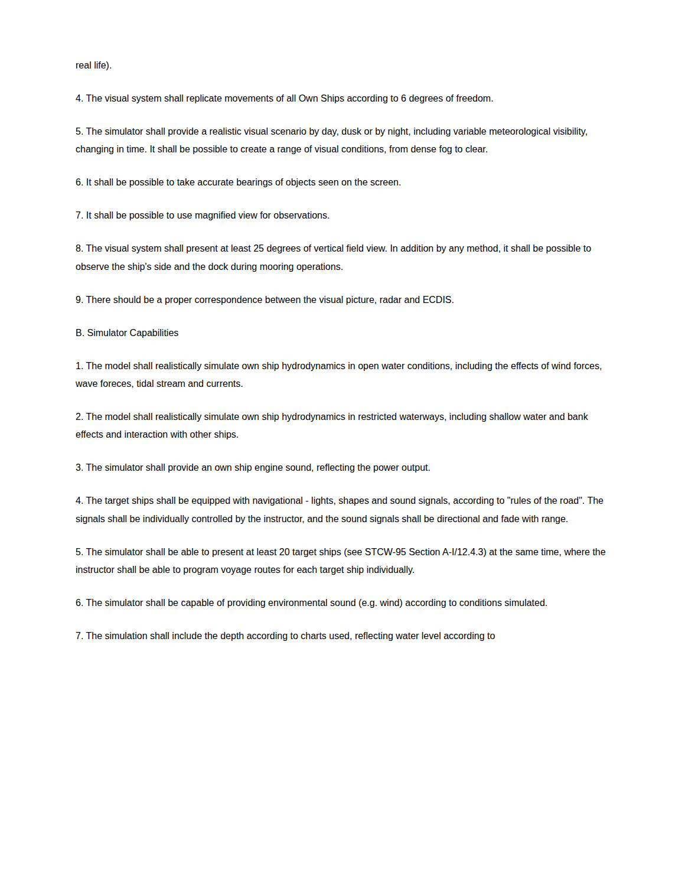real life).
4. The visual system shall replicate movements of all Own Ships according to 6 degrees of freedom.
5. The simulator shall provide a realistic visual scenario by day, dusk or by night, including variable meteorological visibility, changing in time. It shall be possible to create a range of visual conditions, from dense fog to clear.
6. It shall be possible to take accurate bearings of objects seen on the screen.
7. It shall be possible to use magnified view for observations.
8. The visual system shall present at least 25 degrees of vertical field view. In addition by any method, it shall be possible to observe the ship's side and the dock during mooring operations.
9. There should be a proper correspondence between the visual picture, radar and ECDIS.
B. Simulator Capabilities
1. The model shall realistically simulate own ship hydrodynamics in open water conditions, including the effects of wind forces, wave foreces, tidal stream and currents.
2. The model shall realistically simulate own ship hydrodynamics in restricted waterways, including shallow water and bank effects and interaction with other ships.
3. The simulator shall provide an own ship engine sound, reflecting the power output.
4. The target ships shall be equipped with navigational - lights, shapes and sound signals, according to "rules of the road". The signals shall be individually controlled by the instructor, and the sound signals shall be directional and fade with range.
5. The simulator shall be able to present at least 20 target ships (see STCW-95 Section A-I/12.4.3) at the same time, where the instructor shall be able to program voyage routes for each target ship individually.
6. The simulator shall be capable of providing environmental sound (e.g. wind) according to conditions simulated.
7. The simulation shall include the depth according to charts used, reflecting water level according to